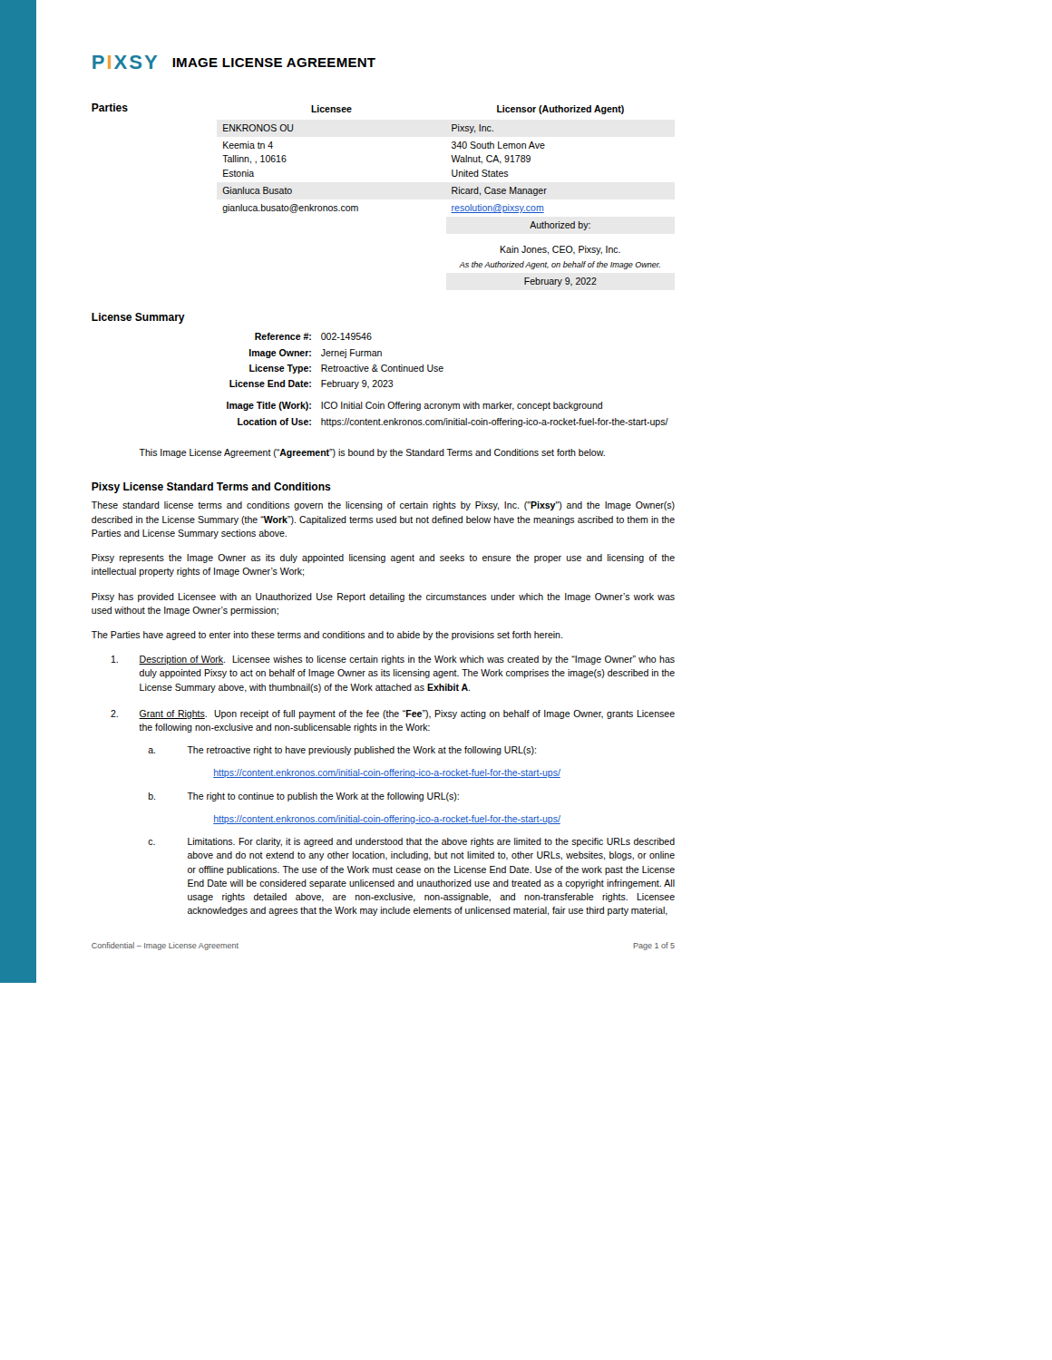PIXSY
IMAGE LICENSE AGREEMENT
Parties
| Licensee | Licensor (Authorized Agent) |
| --- | --- |
| ENKRONOS OU | Pixsy, Inc. |
| Keemia tn 4 Tallinn, , 10616 Estonia | 340 South Lemon Ave Walnut, CA, 91789 United States |
| Gianluca Busato | Ricard, Case Manager |
| gianluca.busato@enkronos.com | resolution@pixsy.com |
| | Authorized by: |
| | Kain Jones, CEO, Pixsy, Inc. As the Authorized Agent, on behalf of the Image Owner. |
| | February 9, 2022 |
License Summary
| Reference #: | 002-149546 |
| Image Owner: | Jernej Furman |
| License Type: | Retroactive & Continued Use |
| License End Date: | February 9, 2023 |
| Image Title (Work): | ICO Initial Coin Offering acronym with marker, concept background |
| Location of Use: | https://content.enkronos.com/initial-coin-offering-ico-a-rocket-fuel-for-the-start-ups/ |
This Image License Agreement (“Agreement”) is bound by the Standard Terms and Conditions set forth below.
Pixsy License Standard Terms and Conditions
These standard license terms and conditions govern the licensing of certain rights by Pixsy, Inc. ("Pixsy") and the Image Owner(s) described in the License Summary (the “Work”). Capitalized terms used but not defined below have the meanings ascribed to them in the Parties and License Summary sections above.
Pixsy represents the Image Owner as its duly appointed licensing agent and seeks to ensure the proper use and licensing of the intellectual property rights of Image Owner’s Work;
Pixsy has provided Licensee with an Unauthorized Use Report detailing the circumstances under which the Image Owner’s work was used without the Image Owner’s permission;
The Parties have agreed to enter into these terms and conditions and to abide by the provisions set forth herein.
Description of Work. Licensee wishes to license certain rights in the Work which was created by the “Image Owner” who has duly appointed Pixsy to act on behalf of Image Owner as its licensing agent. The Work comprises the image(s) described in the License Summary above, with thumbnail(s) of the Work attached as Exhibit A.
Grant of Rights. Upon receipt of full payment of the fee (the “Fee”), Pixsy acting on behalf of Image Owner, grants Licensee the following non-exclusive and non-sublicensable rights in the Work:
The retroactive right to have previously published the Work at the following URL(s):
https://content.enkronos.com/initial-coin-offering-ico-a-rocket-fuel-for-the-start-ups/
The right to continue to publish the Work at the following URL(s):
https://content.enkronos.com/initial-coin-offering-ico-a-rocket-fuel-for-the-start-ups/
Limitations. For clarity, it is agreed and understood that the above rights are limited to the specific URLs described above and do not extend to any other location, including, but not limited to, other URLs, websites, blogs, or online or offline publications. The use of the Work must cease on the License End Date. Use of the work past the License End Date will be considered separate unlicensed and unauthorized use and treated as a copyright infringement. All usage rights detailed above, are non-exclusive, non-assignable, and non-transferable rights. Licensee acknowledges and agrees that the Work may include elements of unlicensed material, fair use third party material,
Confidential – Image License Agreement
Page 1 of 5